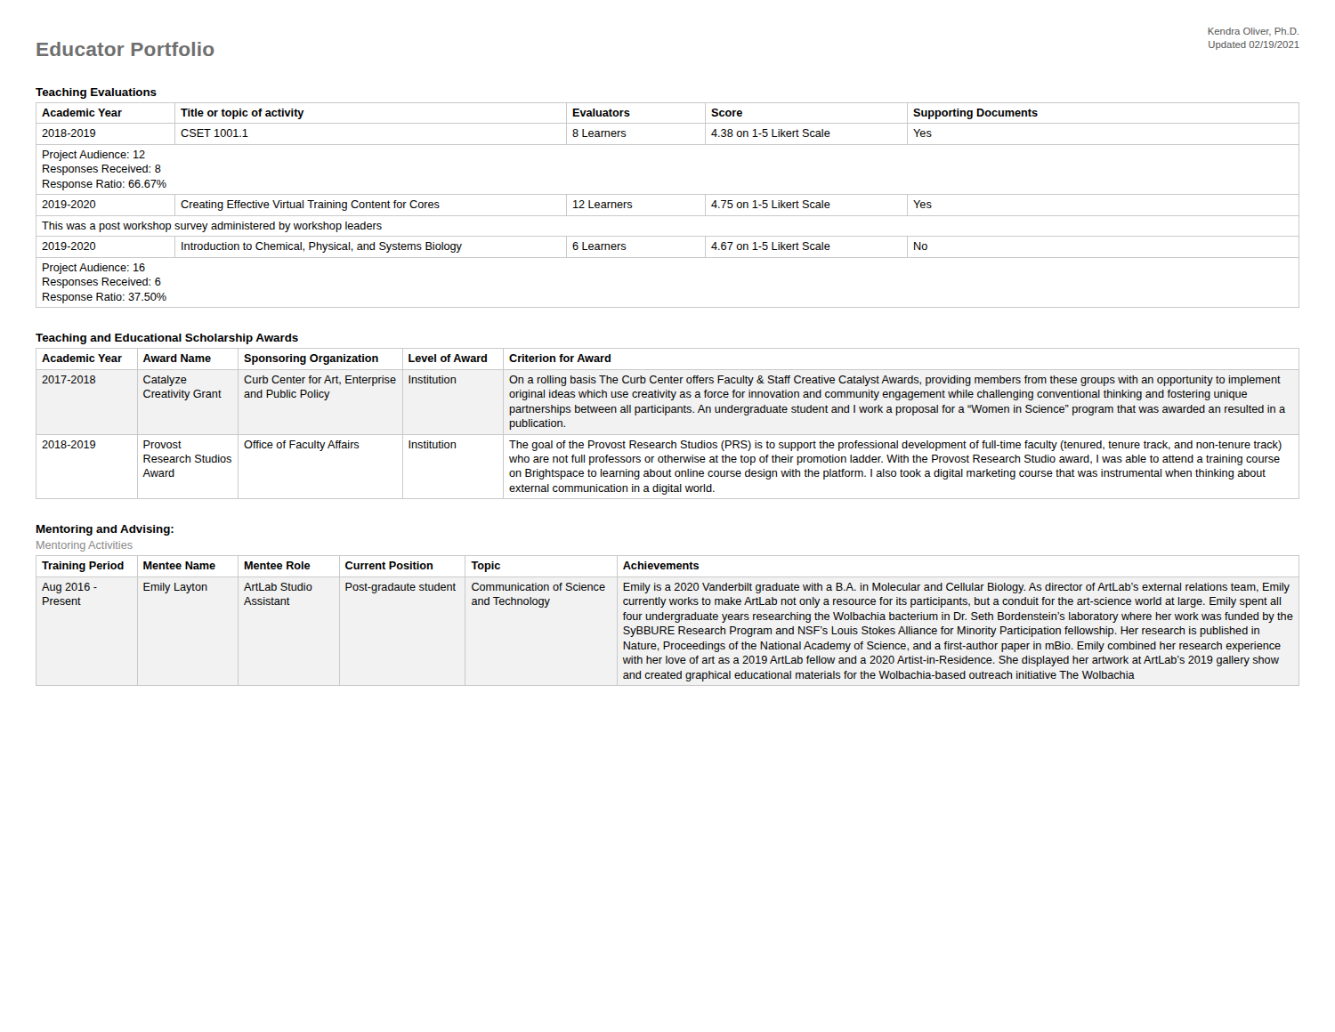Kendra Oliver, Ph.D.
Updated 02/19/2021
Educator Portfolio
Teaching Evaluations
| Academic Year | Title or topic of activity | Evaluators | Score | Supporting Documents |
| --- | --- | --- | --- | --- |
| 2018-2019 | CSET 1001.1 | 8 Learners | 4.38 on 1-5 Likert Scale | Yes |
| Project Audience: 12 Responses Received: 8 Response Ratio: 66.67% |
| 2019-2020 | Creating Effective Virtual Training Content for Cores | 12 Learners | 4.75 on 1-5 Likert Scale | Yes |
| This was a post workshop survey administered by workshop leaders |
| 2019-2020 | Introduction to Chemical, Physical, and Systems Biology | 6 Learners | 4.67 on 1-5 Likert Scale | No |
| Project Audience: 16 Responses Received: 6 Response Ratio: 37.50% |
Teaching and Educational Scholarship Awards
| Academic Year | Award Name | Sponsoring Organization | Level of Award | Criterion for Award |
| --- | --- | --- | --- | --- |
| 2017-2018 | Catalyze Creativity Grant | Curb Center for Art, Enterprise and Public Policy | Institution | On a rolling basis The Curb Center offers Faculty & Staff Creative Catalyst Awards, providing members from these groups with an opportunity to implement original ideas which use creativity as a force for innovation and community engagement while challenging conventional thinking and fostering unique partnerships between all participants. An undergraduate student and I work a proposal for a “Women in Science” program that was awarded an resulted in a publication. |
| 2018-2019 | Provost Research Studios Award | Office of Faculty Affairs | Institution | The goal of the Provost Research Studios (PRS) is to support the professional development of full-time faculty (tenured, tenure track, and non-tenure track) who are not full professors or otherwise at the top of their promotion ladder. With the Provost Research Studio award, I was able to attend a training course on Brightspace to learning about online course design with the platform. I also took a digital marketing course that was instrumental when thinking about external communication in a digital world. |
Mentoring and Advising:
Mentoring Activities
| Training Period | Mentee Name | Mentee Role | Current Position | Topic | Achievements |
| --- | --- | --- | --- | --- | --- |
| Aug 2016 - Present | Emily Layton | ArtLab Studio Assistant | Post-gradaute student | Communication of Science and Technology | Emily is a 2020 Vanderbilt graduate with a B.A. in Molecular and Cellular Biology. As director of ArtLab’s external relations team, Emily currently works to make ArtLab not only a resource for its participants, but a conduit for the art-science world at large. Emily spent all four undergraduate years researching the Wolbachia bacterium in Dr. Seth Bordenstein’s laboratory where her work was funded by the SyBBURE Research Program and NSF’s Louis Stokes Alliance for Minority Participation fellowship. Her research is published in Nature, Proceedings of the National Academy of Science, and a first-author paper in mBio. Emily combined her research experience with her love of art as a 2019 ArtLab fellow and a 2020 Artist-in-Residence. She displayed her artwork at ArtLab’s 2019 gallery show and created graphical educational materials for the Wolbachia-based outreach initiative The Wolbachia |